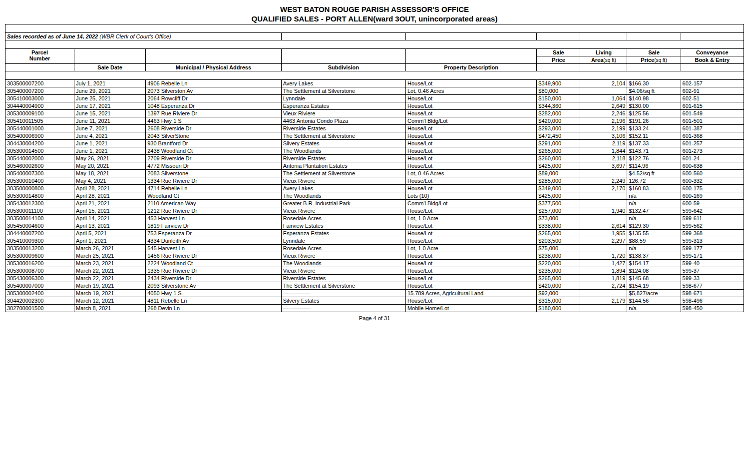WEST BATON ROUGE PARISH ASSESSOR'S OFFICE
QUALIFIED SALES - PORT ALLEN(ward 3OUT, unincorporated areas)
| Sales recorded as of June 14, 2022 (WBR Clerk of Court's Office) | | | | | | |
| --- | --- | --- | --- | --- | --- | --- |
| Parcel Number | | | | | Sale | Living | Sale | Conveyance |
| Price | Area (sq ft) | Price (sq ft) | Book & Entry |
| | Sale Date | Municipal / Physical Address | Subdivision | Property Description | | | | |
| 303500007200 | July 1, 2021 | 4906 Rebelle Ln | Avery Lakes | House/Lot | $349,900 | 2,104 | $166.30 | 602-157 |
| 305400007200 | June 29, 2021 | 2073 Silverston Av | The Settlement at Silverstone | Lot, 0.46 Acres | $80,000 | | $4.06/sq ft | 602-91 |
| 305410003000 | June 25, 2021 | 2064 Rowcliff Dr | Lynndale | House/Lot | $150,000 | 1,064 | $140.98 | 602-51 |
| 304440004900 | June 17, 2021 | 1048 Esperanza Dr | Esperanza Estates | House/Lot | $344,360 | 2,649 | $130.00 | 601-615 |
| 305300009100 | June 15, 2021 | 1397 Rue Riviere Dr | Vieux Riviere | House/Lot | $282,000 | 2,246 | $125.56 | 601-549 |
| 305410011505 | June 11, 2021 | 4463 Hwy 1 S | 4463 Antonia Condo Plaza | Comm'l Bldg/Lot | $420,000 | 2,196 | $191.26 | 601-501 |
| 305440001000 | June 7, 2021 | 2608 Riverside Dr | Riverside Estates | House/Lot | $293,000 | 2,199 | $133.24 | 601-387 |
| 305400006900 | June 4, 2021 | 2043 SilverStone | The Settlement at Silverstone | House/Lot | $472,450 | 3,106 | $152.11 | 601-368 |
| 304430004200 | June 1, 2021 | 930 Brantford Dr | Silvery Estates | House/Lot | $291,000 | 2,119 | $137.33 | 601-257 |
| 305300014500 | June 1, 2021 | 2438 Woodland Ct | The Woodlands | Hosue/Lot | $265,000 | 1,844 | $143.71 | 601-273 |
| 305440002000 | May 26, 2021 | 2709 Riverside Dr | Riverside Estates | House/Lot | $260,000 | 2,118 | $122.76 | 601-24 |
| 305460002600 | May 20, 2021 | 4772 Missouri Dr | Antonia Plantation Estates | House/Lot | $425,000 | 3,697 | $114.96 | 600-638 |
| 305400007300 | May 18, 2021 | 2083 Silverstone | The Settlement at Silverstone | Lot, 0.46 Acres | $89,000 | | $4.52/sq ft | 600-560 |
| 305300010400 | May 4, 2021 | 1334 Rue Riviere Dr | Vieux Riviere | House/Lot | $285,000 | 2,249 | 126.72 | 600-332 |
| 303500000800 | April 28, 2021 | 4714 Rebelle Ln | Avery Lakes | House/Lot | $349,000 | 2,170 | $160.83 | 600-175 |
| 305300014800 | April 28, 2021 | Woodland Ct | The Woodlands | Lots (10) | $425,000 | | n/a | 600-169 |
| 305430012300 | April 21, 2021 | 2110 American Way | Greater B.R. Industrial Park | Comm'l Bldg/Lot | $377,500 | | n/a | 600-59 |
| 305300011100 | April 15, 2021 | 1212 Rue Riviere Dr | Vieux Riviere | House/Lot | $257,000 | 1,940 | $132.47 | 599-642 |
| 303500014100 | April 14, 2021 | 453 Harvest Ln | Rosedale Acres | Lot, 1.0 Acre | $73,000 | | n/a | 599-611 |
| 305450004600 | April 13, 2021 | 1819 Fairview Dr | Fairview Estates | House/Lot | $338,000 | 2,614 | $129.30 | 599-562 |
| 304440007200 | April 5, 2021 | 753 Esperanza Dr | Esperanza Estates | House/Lot | $265,000 | 1,955 | $135.55 | 599-368 |
| 305410009300 | April 1, 2021 | 4334 Dunleith Av | Lynndale | House/Lot | $203,500 | 2,297 | $88.59 | 599-313 |
| 303500013200 | March 26, 2021 | 545 Harvest Ln | Rosedale Acres | Lot, 1.0 Acre | $75,000 | | n/a | 599-177 |
| 305300009600 | March 25, 2021 | 1456 Rue Riviere Dr | Vieux Riviere | House/Lot | $238,000 | 1,720 | $138.37 | 599-171 |
| 305300016200 | March 23, 2021 | 2224 Woodland Ct | The Woodlands | House/Lot | $220,000 | 1,427 | $154.17 | 599-40 |
| 305300008700 | March 22, 2021 | 1335 Rue Riviere Dr | Vieux Riviere | House/Lot | $235,000 | 1,894 | $124.08 | 599-37 |
| 305430006300 | March 22, 2021 | 2434 Riverside Dr | Riverside Estates | House/Lot | $265,000 | 1,819 | $145.68 | 599-33 |
| 305400007000 | March 19, 2021 | 2093 Silverstone Av | The Settlement at Silverstone | House/Lot | $420,000 | 2,724 | $154.19 | 598-677 |
| 305300002400 | March 19, 2021 | 4050 Hwy 1 S | --------------- | 15.789 Acres, Agricultural Land | $92,000 | | $5,827/acre | 598-671 |
| 304420002300 | March 12, 2021 | 4811 Rebelle Ln | Silvery Estates | House/Lot | $315,000 | 2,179 | $144.56 | 598-496 |
| 302700001500 | March 8, 2021 | 268 Devin Ln | --------------- | Mobile Home/Lot | $180,000 | | n/a | 598-450 |
Page 4 of 31